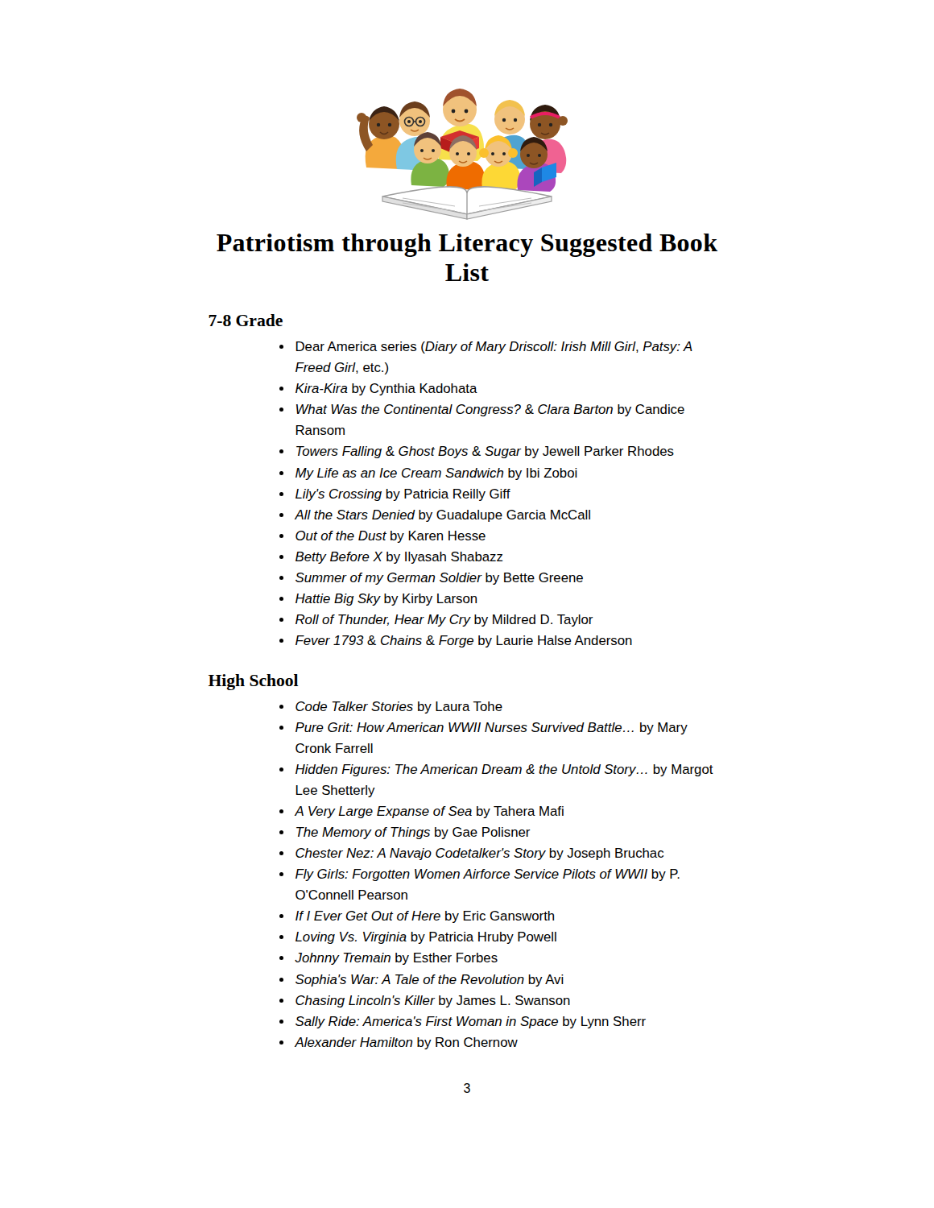Patriotism through Literacy Suggested Book List
7-8 Grade
Dear America series (Diary of Mary Driscoll: Irish Mill Girl, Patsy: A Freed Girl, etc.)
Kira-Kira by Cynthia Kadohata
What Was the Continental Congress? & Clara Barton by Candice Ransom
Towers Falling & Ghost Boys & Sugar by Jewell Parker Rhodes
My Life as an Ice Cream Sandwich by Ibi Zoboi
Lily's Crossing by Patricia Reilly Giff
All the Stars Denied by Guadalupe Garcia McCall
Out of the Dust by Karen Hesse
Betty Before X by Ilyasah Shabazz
Summer of my German Soldier by Bette Greene
Hattie Big Sky by Kirby Larson
Roll of Thunder, Hear My Cry by Mildred D. Taylor
Fever 1793 & Chains & Forge by Laurie Halse Anderson
High School
Code Talker Stories by Laura Tohe
Pure Grit: How American WWII Nurses Survived Battle… by Mary Cronk Farrell
Hidden Figures: The American Dream & the Untold Story… by Margot Lee Shetterly
A Very Large Expanse of Sea by Tahera Mafi
The Memory of Things by Gae Polisner
Chester Nez: A Navajo Codetalker's Story by Joseph Bruchac
Fly Girls: Forgotten Women Airforce Service Pilots of WWII by P. O'Connell Pearson
If I Ever Get Out of Here by Eric Gansworth
Loving Vs. Virginia by Patricia Hruby Powell
Johnny Tremain by Esther Forbes
Sophia's War: A Tale of the Revolution by Avi
Chasing Lincoln's Killer by James L. Swanson
Sally Ride: America's First Woman in Space by Lynn Sherr
Alexander Hamilton by Ron Chernow
3